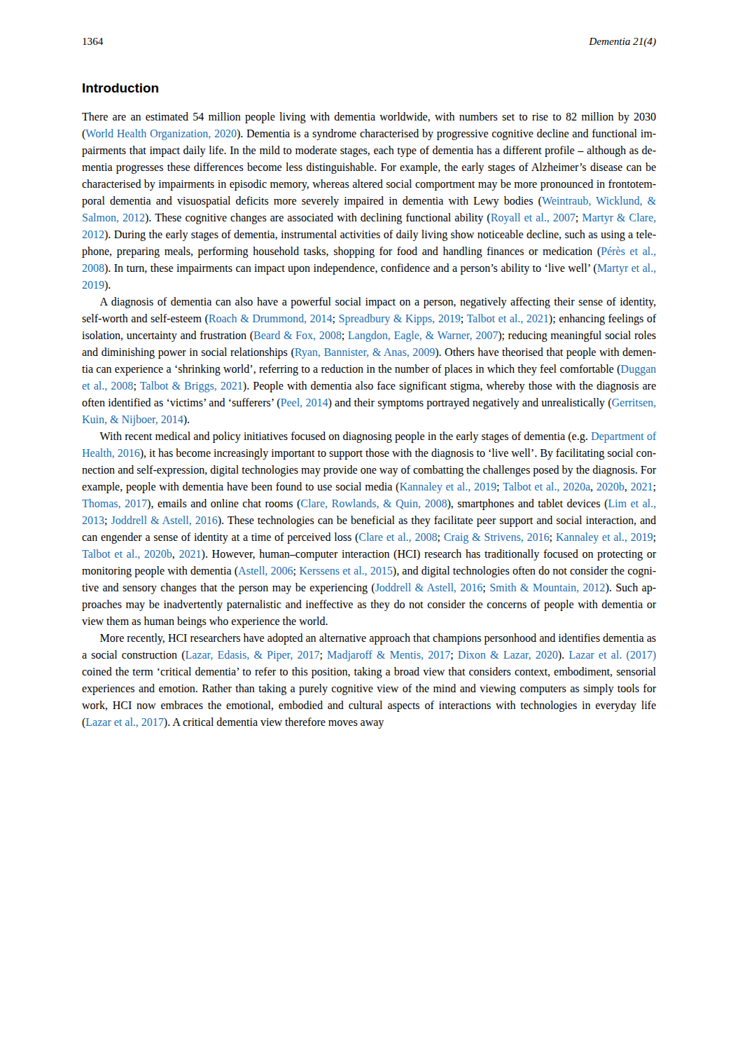1364 Dementia 21(4)
Introduction
There are an estimated 54 million people living with dementia worldwide, with numbers set to rise to 82 million by 2030 (World Health Organization, 2020). Dementia is a syndrome characterised by progressive cognitive decline and functional impairments that impact daily life. In the mild to moderate stages, each type of dementia has a different profile – although as dementia progresses these differences become less distinguishable. For example, the early stages of Alzheimer’s disease can be characterised by impairments in episodic memory, whereas altered social comportment may be more pronounced in frontotemporal dementia and visuospatial deficits more severely impaired in dementia with Lewy bodies (Weintraub, Wicklund, & Salmon, 2012). These cognitive changes are associated with declining functional ability (Royall et al., 2007; Martyr & Clare, 2012). During the early stages of dementia, instrumental activities of daily living show noticeable decline, such as using a telephone, preparing meals, performing household tasks, shopping for food and handling finances or medication (Pérès et al., 2008). In turn, these impairments can impact upon independence, confidence and a person’s ability to ‘live well’ (Martyr et al., 2019).
A diagnosis of dementia can also have a powerful social impact on a person, negatively affecting their sense of identity, self-worth and self-esteem (Roach & Drummond, 2014; Spreadbury & Kipps, 2019; Talbot et al., 2021); enhancing feelings of isolation, uncertainty and frustration (Beard & Fox, 2008; Langdon, Eagle, & Warner, 2007); reducing meaningful social roles and diminishing power in social relationships (Ryan, Bannister, & Anas, 2009). Others have theorised that people with dementia can experience a ‘shrinking world’, referring to a reduction in the number of places in which they feel comfortable (Duggan et al., 2008; Talbot & Briggs, 2021). People with dementia also face significant stigma, whereby those with the diagnosis are often identified as ‘victims’ and ‘sufferers’ (Peel, 2014) and their symptoms portrayed negatively and unrealistically (Gerritsen, Kuin, & Nijboer, 2014).
With recent medical and policy initiatives focused on diagnosing people in the early stages of dementia (e.g. Department of Health, 2016), it has become increasingly important to support those with the diagnosis to ‘live well’. By facilitating social connection and self-expression, digital technologies may provide one way of combatting the challenges posed by the diagnosis. For example, people with dementia have been found to use social media (Kannaley et al., 2019; Talbot et al., 2020a, 2020b, 2021; Thomas, 2017), emails and online chat rooms (Clare, Rowlands, & Quin, 2008), smartphones and tablet devices (Lim et al., 2013; Joddrell & Astell, 2016). These technologies can be beneficial as they facilitate peer support and social interaction, and can engender a sense of identity at a time of perceived loss (Clare et al., 2008; Craig & Strivens, 2016; Kannaley et al., 2019; Talbot et al., 2020b, 2021). However, human–computer interaction (HCI) research has traditionally focused on protecting or monitoring people with dementia (Astell, 2006; Kerssens et al., 2015), and digital technologies often do not consider the cognitive and sensory changes that the person may be experiencing (Joddrell & Astell, 2016; Smith & Mountain, 2012). Such approaches may be inadvertently paternalistic and ineffective as they do not consider the concerns of people with dementia or view them as human beings who experience the world.
More recently, HCI researchers have adopted an alternative approach that champions personhood and identifies dementia as a social construction (Lazar, Edasis, & Piper, 2017; Madjaroff & Mentis, 2017; Dixon & Lazar, 2020). Lazar et al. (2017) coined the term ‘critical dementia’ to refer to this position, taking a broad view that considers context, embodiment, sensorial experiences and emotion. Rather than taking a purely cognitive view of the mind and viewing computers as simply tools for work, HCI now embraces the emotional, embodied and cultural aspects of interactions with technologies in everyday life (Lazar et al., 2017). A critical dementia view therefore moves away